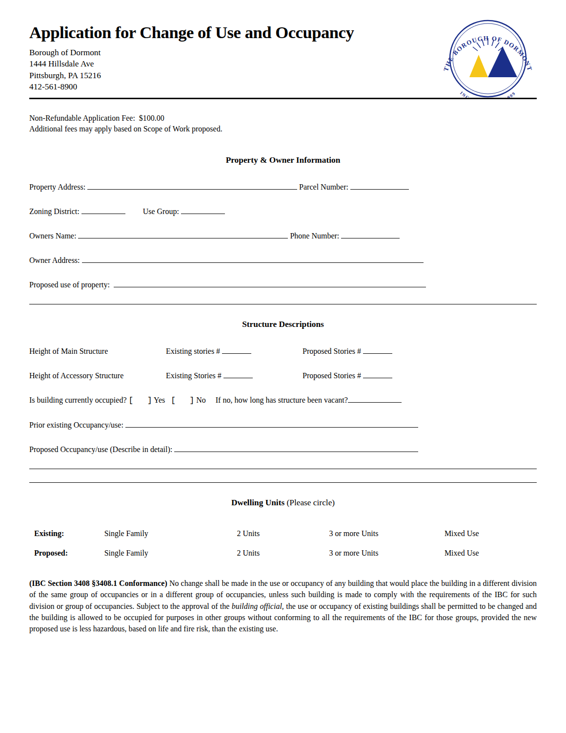Application for Change of Use and Occupancy
Borough of Dormont
1444 Hillsdale Ave
Pittsburgh, PA 15216
412-561-8900
THE BOROUGH OF DORMONT INCORPORATED 1909
Non-Refundable Application Fee: $100.00
Additional fees may apply based on Scope of Work proposed.
Property & Owner Information
Property Address: Parcel Number:
Zoning District: Use Group:
Owners Name: Phone Number:
Owner Address:
Proposed use of property:
Structure Descriptions
Height of Main Structure Existing stories # Proposed Stories #
Height of Accessory Structure Existing Stories # Proposed Stories #
Is building currently occupied? [ ] Yes [ ] No If no, how long has structure been vacant?
Prior existing Occupancy/use:
Proposed Occupancy/use (Describe in detail):
Dwelling Units (Please circle)
| Existing: | Single Family | 2 Units | 3 or more Units | Mixed Use |
| Proposed: | Single Family | 2 Units | 3 or more Units | Mixed Use |
(IBC Section 3408 §3408.1 Conformance) No change shall be made in the use or occupancy of any building that would place the building in a different division of the same group of occupancies or in a different group of occupancies, unless such building is made to comply with the requirements of the IBC for such division or group of occupancies. Subject to the approval of the building official, the use or occupancy of existing buildings shall be permitted to be changed and the building is allowed to be occupied for purposes in other groups without conforming to all the requirements of the IBC for those groups, provided the new proposed use is less hazardous, based on life and fire risk, than the existing use.